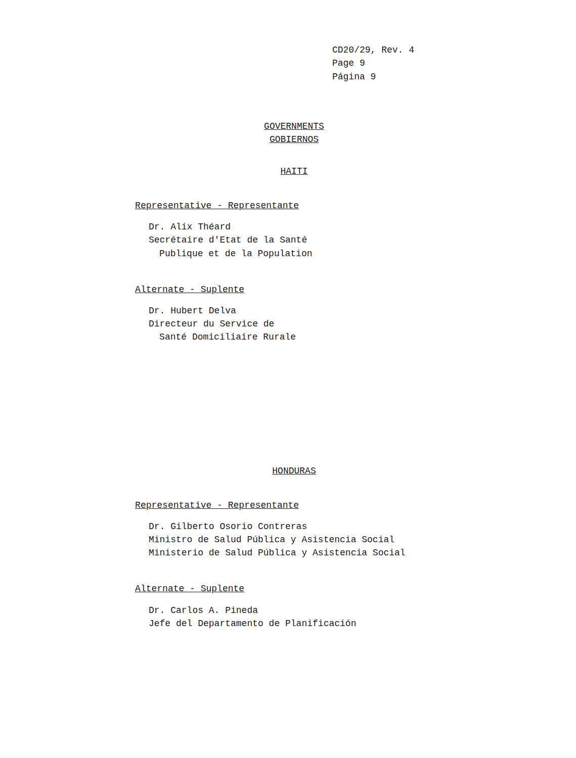CD20/29, Rev. 4
Page 9
Página 9
GOVERNMENTS
GOBIERNOS
HAITI
Representative - Representante
Dr. Alix Théard
Secrétaire d'Etat de la Santé
Publique et de la Population
Alternate - Suplente
Dr. Hubert Delva
Directeur du Service de
Santé Domiciliaire Rurale
HONDURAS
Representative - Representante
Dr. Gilberto Osorio Contreras
Ministro de Salud Pública y Asistencia Social
Ministerio de Salud Pública y Asistencia Social
Alternate - Suplente
Dr. Carlos A. Pineda
Jefe del Departamento de Planificación